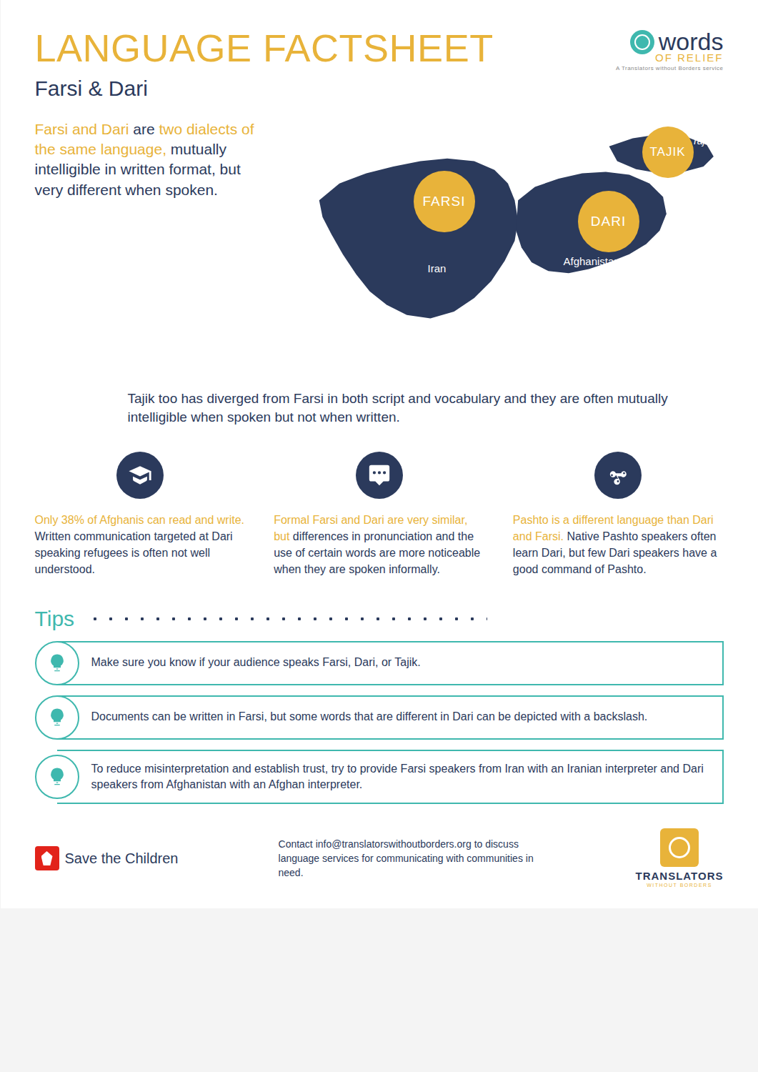LANGUAGE FACTSHEET
words OF RELIEF A Translators without Borders service
Farsi & Dari
Farsi and Dari are two dialects of the same language, mutually intelligible in written format, but very different when spoken.
FARSI
DARI
TAJIK
Iran
Afghanistan
Tajikistan
Tajik too has diverged from Farsi in both script and vocabulary and they are often mutually intelligible when spoken but not when written.
Only 38% of Afghanis can read and write. Written communication targeted at Dari speaking refugees is often not well understood.
Formal Farsi and Dari are very similar, but differences in pronunciation and the use of certain words are more noticeable when they are spoken informally.
Pashto is a different language than Dari and Farsi. Native Pashto speakers often learn Dari, but few Dari speakers have a good command of Pashto.
Tips
Make sure you know if your audience speaks Farsi, Dari, or Tajik.
Documents can be written in Farsi, but some words that are different in Dari can be depicted with a backslash.
To reduce misinterpretation and establish trust, try to provide Farsi speakers from Iran with an Iranian interpreter and Dari speakers from Afghanistan with an Afghan interpreter.
Save the Children
Contact info@translatorswithoutborders.org to discuss language services for communicating with communities in need.
TRANSLATORS WITHOUT BORDERS